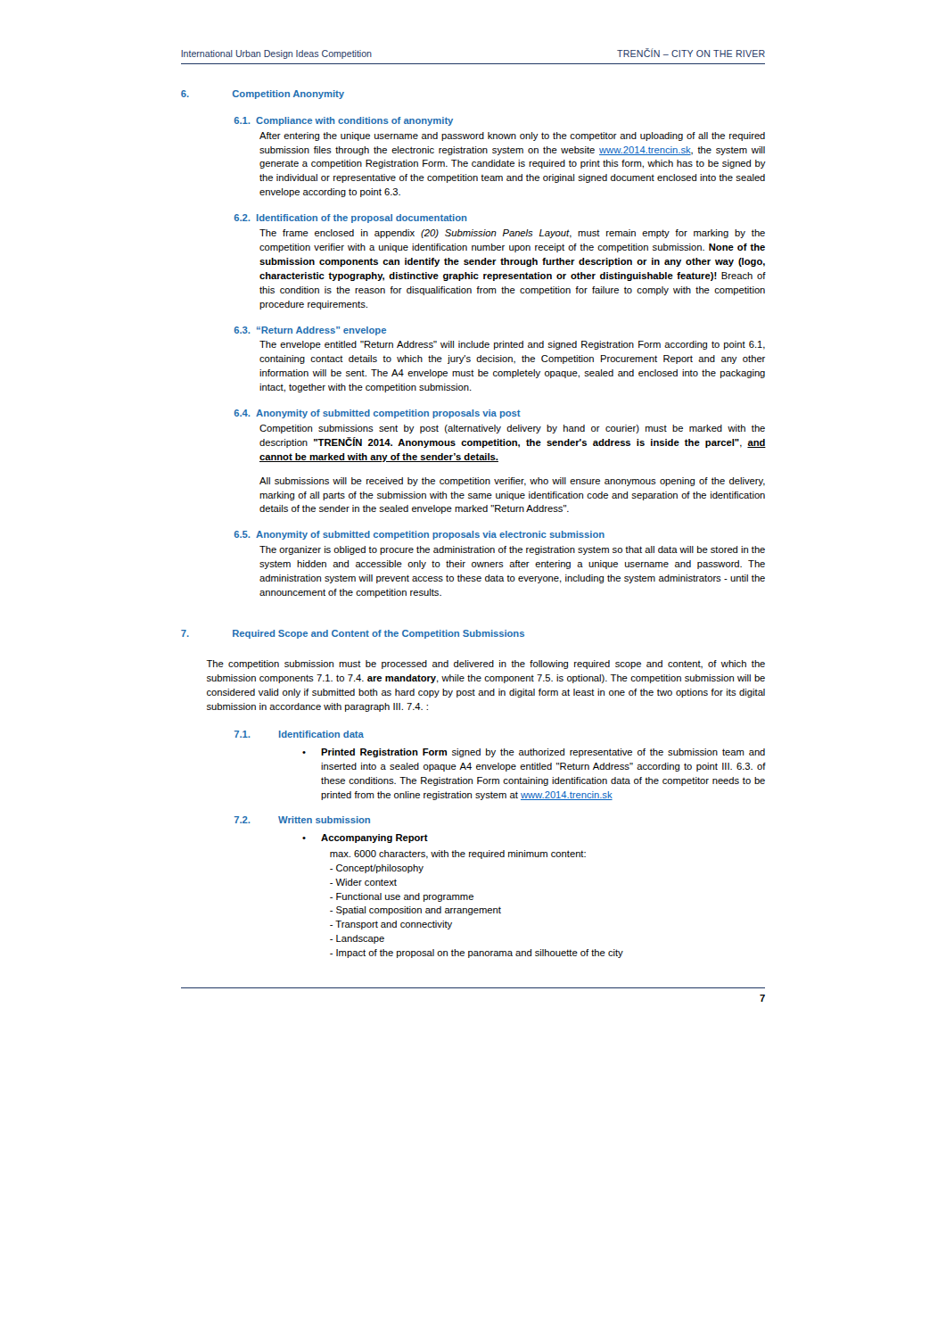International Urban Design Ideas Competition
TRENČÍN – CITY ON THE RIVER
6. Competition Anonymity
6.1. Compliance with conditions of anonymity
After entering the unique username and password known only to the competitor and uploading of all the required submission files through the electronic registration system on the website www.2014.trencin.sk, the system will generate a competition Registration Form. The candidate is required to print this form, which has to be signed by the individual or representative of the competition team and the original signed document enclosed into the sealed envelope according to point 6.3.
6.2. Identification of the proposal documentation
The frame enclosed in appendix (20) Submission Panels Layout, must remain empty for marking by the competition verifier with a unique identification number upon receipt of the competition submission. None of the submission components can identify the sender through further description or in any other way (logo, characteristic typography, distinctive graphic representation or other distinguishable feature)! Breach of this condition is the reason for disqualification from the competition for failure to comply with the competition procedure requirements.
6.3. “Return Address” envelope
The envelope entitled "Return Address" will include printed and signed Registration Form according to point 6.1, containing contact details to which the jury's decision, the Competition Procurement Report and any other information will be sent. The A4 envelope must be completely opaque, sealed and enclosed into the packaging intact, together with the competition submission.
6.4. Anonymity of submitted competition proposals via post
Competition submissions sent by post (alternatively delivery by hand or courier) must be marked with the description "TRENČÍN 2014. Anonymous competition, the sender's address is inside the parcel", and cannot be marked with any of the sender’s details.
All submissions will be received by the competition verifier, who will ensure anonymous opening of the delivery, marking of all parts of the submission with the same unique identification code and separation of the identification details of the sender in the sealed envelope marked "Return Address".
6.5. Anonymity of submitted competition proposals via electronic submission
The organizer is obliged to procure the administration of the registration system so that all data will be stored in the system hidden and accessible only to their owners after entering a unique username and password. The administration system will prevent access to these data to everyone, including the system administrators - until the announcement of the competition results.
7. Required Scope and Content of the Competition Submissions
The competition submission must be processed and delivered in the following required scope and content, of which the submission components 7.1. to 7.4. are mandatory, while the component 7.5. is optional). The competition submission will be considered valid only if submitted both as hard copy by post and in digital form at least in one of the two options for its digital submission in accordance with paragraph III. 7.4. :
7.1. Identification data
Printed Registration Form signed by the authorized representative of the submission team and inserted into a sealed opaque A4 envelope entitled "Return Address" according to point III. 6.3. of these conditions. The Registration Form containing identification data of the competitor needs to be printed from the online registration system at www.2014.trencin.sk
7.2. Written submission
Accompanying Report
max. 6000 characters, with the required minimum content:
- Concept/philosophy
- Wider context
- Functional use and programme
- Spatial composition and arrangement
- Transport and connectivity
- Landscape
- Impact of the proposal on the panorama and silhouette of the city
7